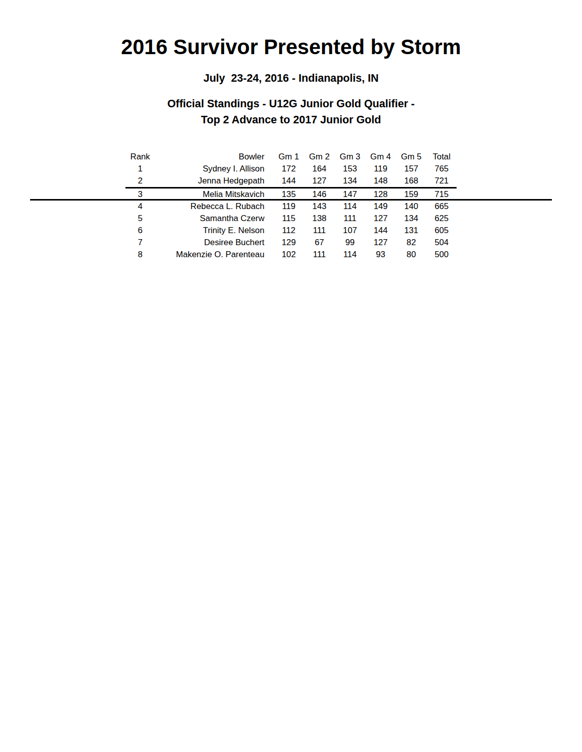2016 Survivor Presented by Storm
July 23-24, 2016 - Indianapolis, IN
Official Standings - U12G Junior Gold Qualifier -
Top 2 Advance to 2017 Junior Gold
| Rank | Bowler | Gm 1 | Gm 2 | Gm 3 | Gm 4 | Gm 5 | Total |
| --- | --- | --- | --- | --- | --- | --- | --- |
| 1 | Sydney I. Allison | 172 | 164 | 153 | 119 | 157 | 765 |
| 2 | Jenna Hedgepath | 144 | 127 | 134 | 148 | 168 | 721 |
| 3 | Melia Mitskavich | 135 | 146 | 147 | 128 | 159 | 715 |
| 4 | Rebecca L. Rubach | 119 | 143 | 114 | 149 | 140 | 665 |
| 5 | Samantha Czerw | 115 | 138 | 111 | 127 | 134 | 625 |
| 6 | Trinity E. Nelson | 112 | 111 | 107 | 144 | 131 | 605 |
| 7 | Desiree Buchert | 129 | 67 | 99 | 127 | 82 | 504 |
| 8 | Makenzie O. Parenteau | 102 | 111 | 114 | 93 | 80 | 500 |